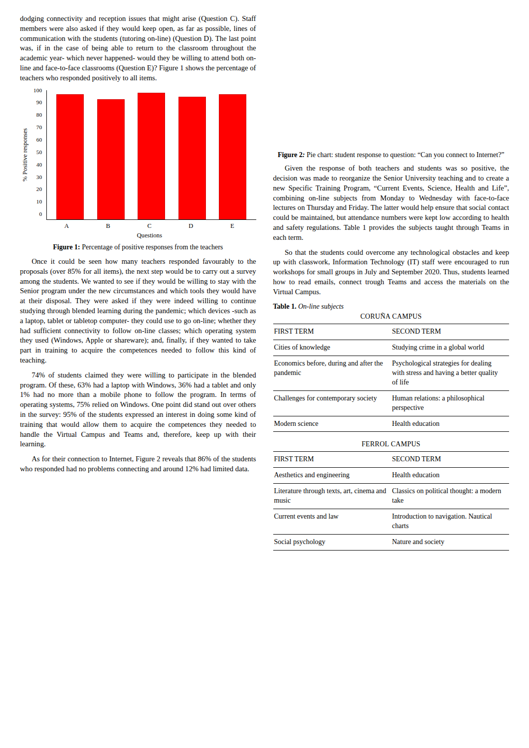dodging connectivity and reception issues that might arise (Question C). Staff members were also asked if they would keep open, as far as possible, lines of communication with the students (tutoring on-line) (Question D). The last point was, if in the case of being able to return to the classroom throughout the academic year- which never happened- would they be willing to attend both on-line and face-to-face classrooms (Question E)? Figure 1 shows the percentage of teachers who responded positively to all items.
% Positive responses
100 90 80 70 60 50 40 30 20 10 0
A B C D E
Questions
Figure 1: Percentage of positive responses from the teachers
Once it could be seen how many teachers responded favourably to the proposals (over 85% for all items), the next step would be to carry out a survey among the students. We wanted to see if they would be willing to stay with the Senior program under the new circumstances and which tools they would have at their disposal. They were asked if they were indeed willing to continue studying through blended learning during the pandemic; which devices -such as a laptop, tablet or tabletop computer- they could use to go on-line; whether they had sufficient connectivity to follow on-line classes; which operating system they used (Windows, Apple or shareware); and, finally, if they wanted to take part in training to acquire the competences needed to follow this kind of teaching.
74% of students claimed they were willing to participate in the blended program. Of these, 63% had a laptop with Windows, 36% had a tablet and only 1% had no more than a mobile phone to follow the program. In terms of operating systems, 75% relied on Windows. One point did stand out over others in the survey: 95% of the students expressed an interest in doing some kind of training that would allow them to acquire the competences they needed to handle the Virtual Campus and Teams and, therefore, keep up with their learning.
As for their connection to Internet, Figure 2 reveals that 86% of the students who responded had no problems connecting and around 12% had limited data.
Figure 2: Pie chart: student response to question: “Can you connect to Internet?”
Given the response of both teachers and students was so positive, the decision was made to reorganize the Senior University teaching and to create a new Specific Training Program, “Current Events, Science, Health and Life”, combining on-line subjects from Monday to Wednesday with face-to-face lectures on Thursday and Friday. The latter would help ensure that social contact could be maintained, but attendance numbers were kept low according to health and safety regulations. Table 1 provides the subjects taught through Teams in each term.
So that the students could overcome any technological obstacles and keep up with classwork, Information Technology (IT) staff were encouraged to run workshops for small groups in July and September 2020. Thus, students learned how to read emails, connect trough Teams and access the materials on the Virtual Campus.
Table 1. On-line subjects
CORUÑA CAMPUS
| FIRST TERM | SECOND TERM |
| --- | --- |
| Cities of knowledge | Studying crime in a global world |
| Economics before, during and after the pandemic | Psychological strategies for dealing with stress and having a better quality of life |
| Challenges for contemporary society | Human relations: a philosophical perspective |
| Modern science | Health education |
FERROL CAMPUS
| FIRST TERM | SECOND TERM |
| --- | --- |
| Aesthetics and engineering | Health education |
| Literature through texts, art, cinema and music | Classics on political thought: a modern take |
| Current events and law | Introduction to navigation. Nautical charts |
| Social psychology | Nature and society |